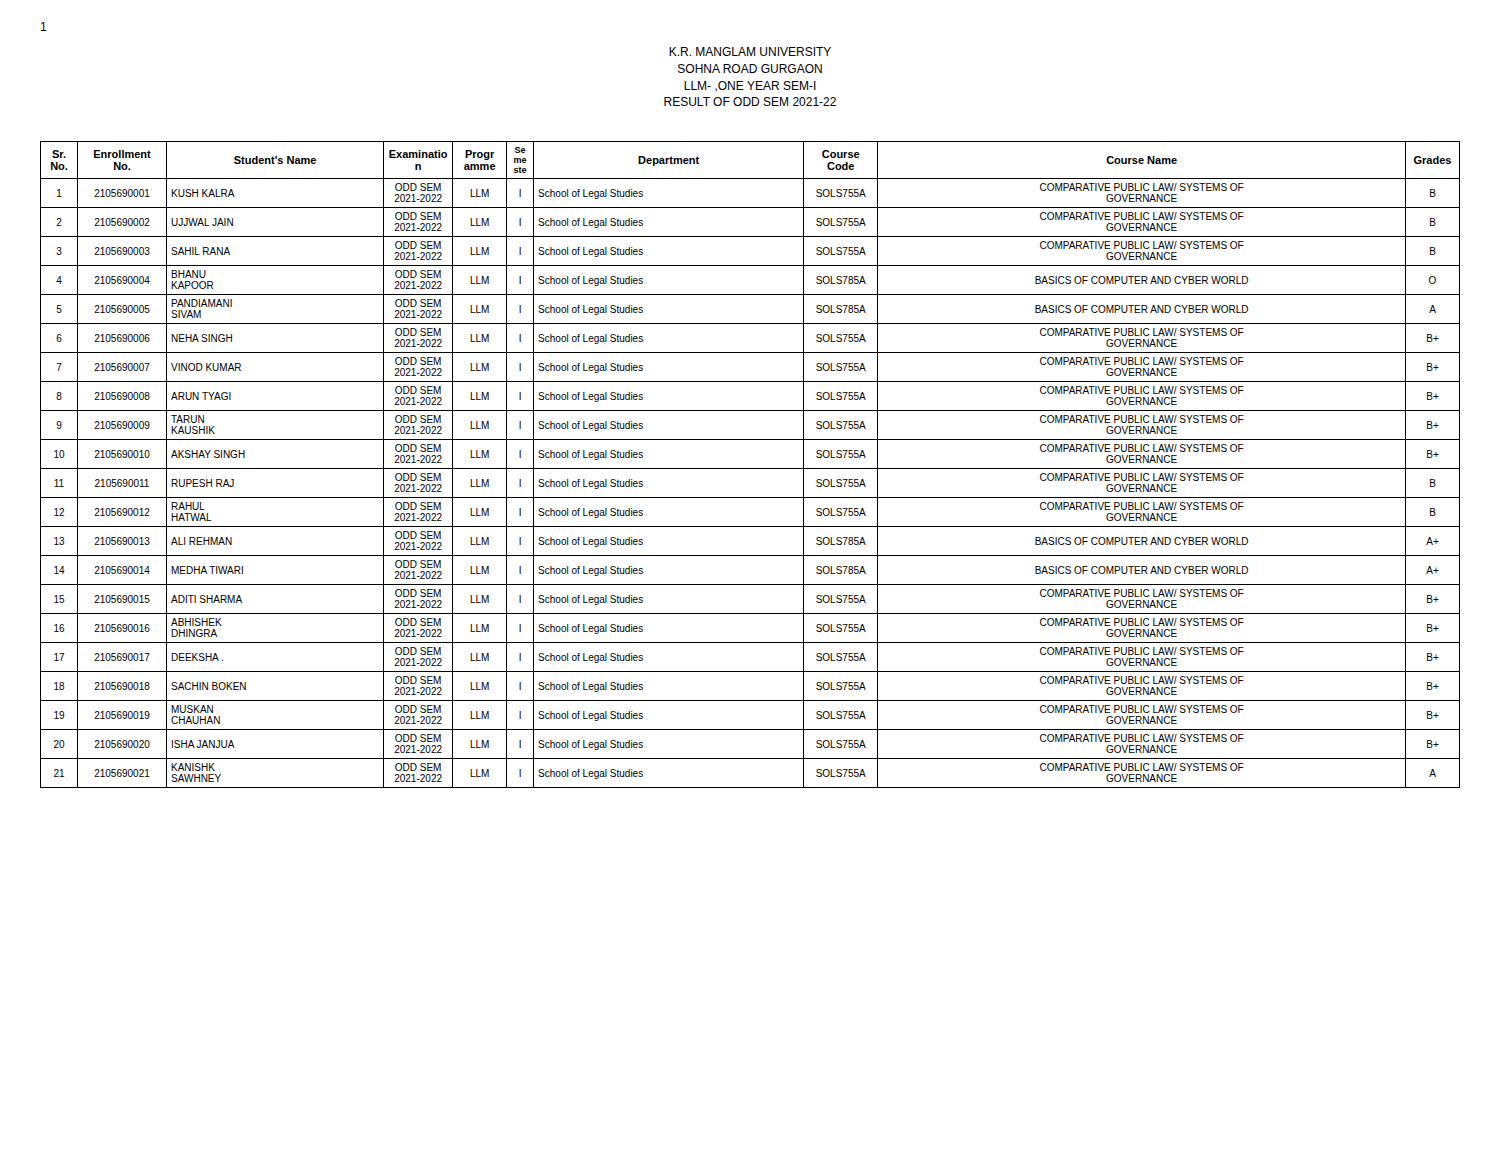1
K.R. MANGLAM UNIVERSITY
SOHNA ROAD GURGAON
LLM- ,ONE YEAR SEM-I
RESULT OF ODD SEM 2021-22
| Sr. No. | Enrollment No. | Student's Name | Examinatio n | Progr amme | Se me ste | Department | Course Code | Course Name | Grades |
| --- | --- | --- | --- | --- | --- | --- | --- | --- | --- |
| 1 | 2105690001 | KUSH KALRA | ODD SEM 2021-2022 | LLM | I | School of Legal Studies | SOLS755A | COMPARATIVE PUBLIC LAW/ SYSTEMS OF GOVERNANCE | B |
| 2 | 2105690002 | UJJWAL JAIN | ODD SEM 2021-2022 | LLM | I | School of Legal Studies | SOLS755A | COMPARATIVE PUBLIC LAW/ SYSTEMS OF GOVERNANCE | B |
| 3 | 2105690003 | SAHIL RANA | ODD SEM 2021-2022 | LLM | I | School of Legal Studies | SOLS755A | COMPARATIVE PUBLIC LAW/ SYSTEMS OF GOVERNANCE | B |
| 4 | 2105690004 | BHANU KAPOOR | ODD SEM 2021-2022 | LLM | I | School of Legal Studies | SOLS785A | BASICS OF COMPUTER AND CYBER WORLD | O |
| 5 | 2105690005 | PANDIAMANI SIVAM | ODD SEM 2021-2022 | LLM | I | School of Legal Studies | SOLS785A | BASICS OF COMPUTER AND CYBER WORLD | A |
| 6 | 2105690006 | NEHA SINGH | ODD SEM 2021-2022 | LLM | I | School of Legal Studies | SOLS755A | COMPARATIVE PUBLIC LAW/ SYSTEMS OF GOVERNANCE | B+ |
| 7 | 2105690007 | VINOD KUMAR | ODD SEM 2021-2022 | LLM | I | School of Legal Studies | SOLS755A | COMPARATIVE PUBLIC LAW/ SYSTEMS OF GOVERNANCE | B+ |
| 8 | 2105690008 | ARUN TYAGI | ODD SEM 2021-2022 | LLM | I | School of Legal Studies | SOLS755A | COMPARATIVE PUBLIC LAW/ SYSTEMS OF GOVERNANCE | B+ |
| 9 | 2105690009 | TARUN KAUSHIK | ODD SEM 2021-2022 | LLM | I | School of Legal Studies | SOLS755A | COMPARATIVE PUBLIC LAW/ SYSTEMS OF GOVERNANCE | B+ |
| 10 | 2105690010 | AKSHAY SINGH | ODD SEM 2021-2022 | LLM | I | School of Legal Studies | SOLS755A | COMPARATIVE PUBLIC LAW/ SYSTEMS OF GOVERNANCE | B+ |
| 11 | 2105690011 | RUPESH RAJ | ODD SEM 2021-2022 | LLM | I | School of Legal Studies | SOLS755A | COMPARATIVE PUBLIC LAW/ SYSTEMS OF GOVERNANCE | B |
| 12 | 2105690012 | RAHUL HATWAL | ODD SEM 2021-2022 | LLM | I | School of Legal Studies | SOLS755A | COMPARATIVE PUBLIC LAW/ SYSTEMS OF GOVERNANCE | B |
| 13 | 2105690013 | ALI REHMAN | ODD SEM 2021-2022 | LLM | I | School of Legal Studies | SOLS785A | BASICS OF COMPUTER AND CYBER WORLD | A+ |
| 14 | 2105690014 | MEDHA TIWARI | ODD SEM 2021-2022 | LLM | I | School of Legal Studies | SOLS785A | BASICS OF COMPUTER AND CYBER WORLD | A+ |
| 15 | 2105690015 | ADITI SHARMA | ODD SEM 2021-2022 | LLM | I | School of Legal Studies | SOLS755A | COMPARATIVE PUBLIC LAW/ SYSTEMS OF GOVERNANCE | B+ |
| 16 | 2105690016 | ABHISHEK DHINGRA | ODD SEM 2021-2022 | LLM | I | School of Legal Studies | SOLS755A | COMPARATIVE PUBLIC LAW/ SYSTEMS OF GOVERNANCE | B+ |
| 17 | 2105690017 | DEEKSHA . | ODD SEM 2021-2022 | LLM | I | School of Legal Studies | SOLS755A | COMPARATIVE PUBLIC LAW/ SYSTEMS OF GOVERNANCE | B+ |
| 18 | 2105690018 | SACHIN BOKEN | ODD SEM 2021-2022 | LLM | I | School of Legal Studies | SOLS755A | COMPARATIVE PUBLIC LAW/ SYSTEMS OF GOVERNANCE | B+ |
| 19 | 2105690019 | MUSKAN CHAUHAN | ODD SEM 2021-2022 | LLM | I | School of Legal Studies | SOLS755A | COMPARATIVE PUBLIC LAW/ SYSTEMS OF GOVERNANCE | B+ |
| 20 | 2105690020 | ISHA JANJUA | ODD SEM 2021-2022 | LLM | I | School of Legal Studies | SOLS755A | COMPARATIVE PUBLIC LAW/ SYSTEMS OF GOVERNANCE | B+ |
| 21 | 2105690021 | KANISHK SAWHNEY | ODD SEM 2021-2022 | LLM | I | School of Legal Studies | SOLS755A | COMPARATIVE PUBLIC LAW/ SYSTEMS OF GOVERNANCE | A |